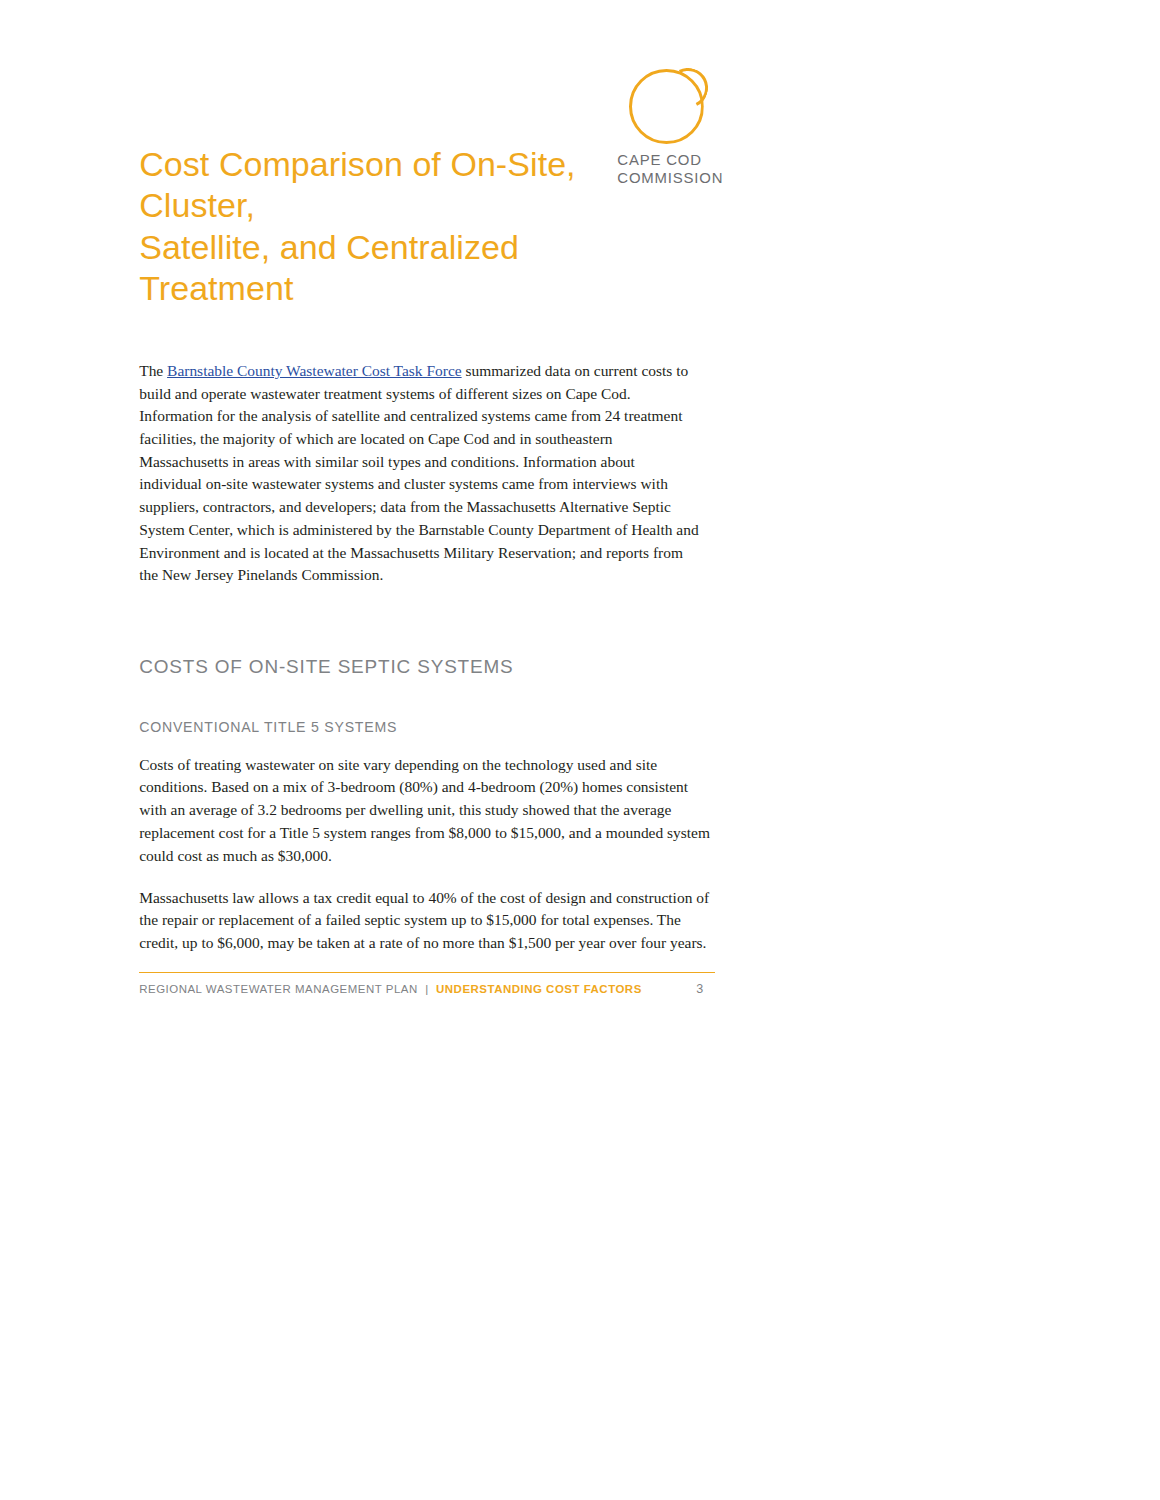CAPE COD
COMMISSION
Cost Comparison of On-Site, Cluster,
Satellite, and Centralized Treatment
The Barnstable County Wastewater Cost Task Force summarized data on current costs to build and operate wastewater treatment systems of different sizes on Cape Cod. Information for the analysis of satellite and centralized systems came from 24 treatment facilities, the majority of which are located on Cape Cod and in southeastern Massachusetts in areas with similar soil types and conditions. Information about individual on-site wastewater systems and cluster systems came from interviews with suppliers, contractors, and developers; data from the Massachusetts Alternative Septic System Center, which is administered by the Barnstable County Department of Health and Environment and is located at the Massachusetts Military Reservation; and reports from the New Jersey Pinelands Commission.
COSTS OF ON-SITE SEPTIC SYSTEMS
CONVENTIONAL TITLE 5 SYSTEMS
Costs of treating wastewater on site vary depending on the technology used and site conditions. Based on a mix of 3-bedroom (80%) and 4-bedroom (20%) homes consistent with an average of 3.2 bedrooms per dwelling unit, this study showed that the average replacement cost for a Title 5 system ranges from $8,000 to $15,000, and a mounded system could cost as much as $30,000.
Massachusetts law allows a tax credit equal to 40% of the cost of design and construction of the repair or replacement of a failed septic system up to $15,000 for total expenses. The credit, up to $6,000, may be taken at a rate of no more than $1,500 per year over four years.
REGIONAL WASTEWATER MANAGEMENT PLAN | UNDERSTANDING COST FACTORS
3